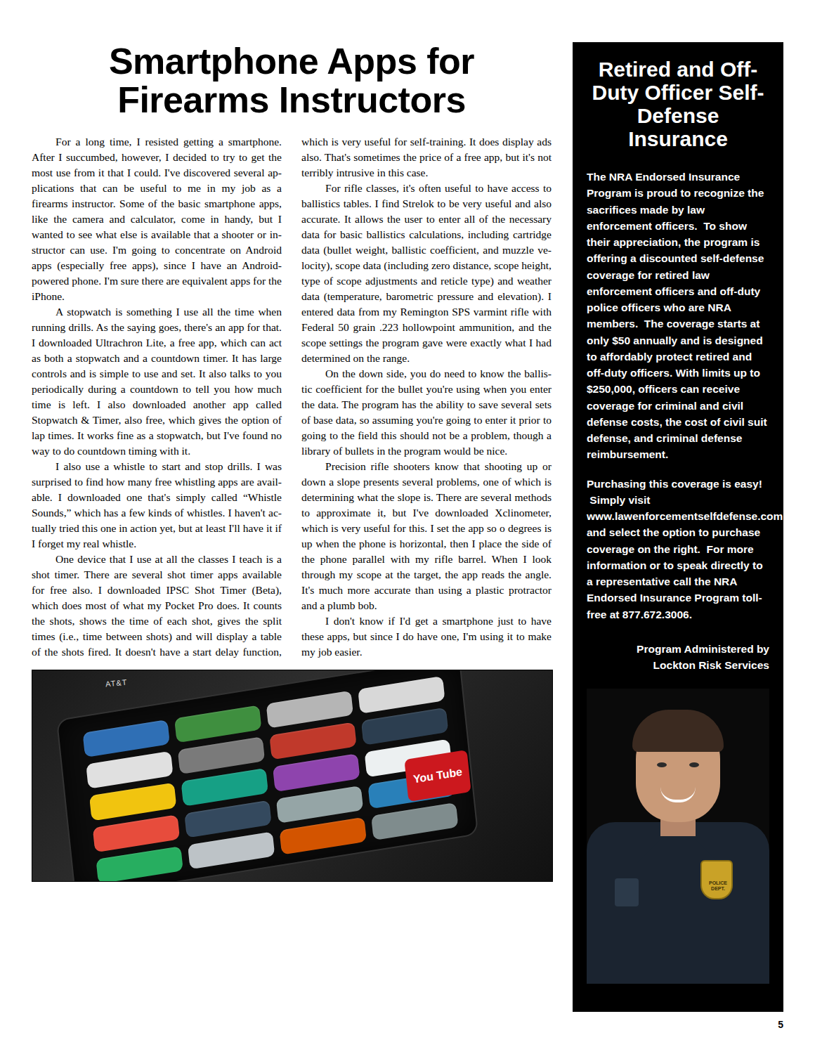Smartphone Apps for Firearms Instructors
For a long time, I resisted getting a smartphone. After I succumbed, however, I decided to try to get the most use from it that I could. I've discovered several applications that can be useful to me in my job as a firearms instructor. Some of the basic smartphone apps, like the camera and calculator, come in handy, but I wanted to see what else is available that a shooter or instructor can use. I'm going to concentrate on Android apps (especially free apps), since I have an Android-powered phone. I'm sure there are equivalent apps for the iPhone.
A stopwatch is something I use all the time when running drills. As the saying goes, there's an app for that. I downloaded Ultrachron Lite, a free app, which can act as both a stopwatch and a countdown timer. It has large controls and is simple to use and set. It also talks to you periodically during a countdown to tell you how much time is left. I also downloaded another app called Stopwatch & Timer, also free, which gives the option of lap times. It works fine as a stopwatch, but I've found no way to do countdown timing with it.
I also use a whistle to start and stop drills. I was surprised to find how many free whistling apps are available. I downloaded one that's simply called “Whistle Sounds,” which has a few kinds of whistles. I haven't actually tried this one in action yet, but at least I'll have it if I forget my real whistle.
One device that I use at all the classes I teach is a shot timer. There are several shot timer apps available for free also. I downloaded IPSC Shot Timer (Beta), which does most of what my Pocket Pro does. It counts the shots, shows the time of each shot, gives the split times (i.e., time between shots) and will display a table of the shots fired. It doesn't have a start delay function, which is very useful for self-training. It does display ads also. That's sometimes the price of a free app, but it's not terribly intrusive in this case.
For rifle classes, it's often useful to have access to ballistics tables. I find Strelok to be very useful and also accurate. It allows the user to enter all of the necessary data for basic ballistics calculations, including cartridge data (bullet weight, ballistic coefficient, and muzzle velocity), scope data (including zero distance, scope height, type of scope adjustments and reticle type) and weather data (temperature, barometric pressure and elevation). I entered data from my Remington SPS varmint rifle with Federal 50 grain .223 hollowpoint ammunition, and the scope settings the program gave were exactly what I had determined on the range.
On the down side, you do need to know the ballistic coefficient for the bullet you're using when you enter the data. The program has the ability to save several sets of base data, so assuming you're going to enter it prior to going to the field this should not be a problem, though a library of bullets in the program would be nice.
Precision rifle shooters know that shooting up or down a slope presents several problems, one of which is determining what the slope is. There are several methods to approximate it, but I've downloaded Xclinometer, which is very useful for this. I set the app so o degrees is up when the phone is horizontal, then I place the side of the phone parallel with my rifle barrel. When I look through my scope at the target, the app reads the angle. It's much more accurate than using a plastic protractor and a plumb bob.
I don't know if I'd get a smartphone just to have these apps, but since I do have one, I'm using it to make my job easier.
You Tube
AT&T
Retired and Off-Duty Officer Self-Defense Insurance
The NRA Endorsed Insurance Program is proud to recognize the sacrifices made by law enforcement officers. To show their appreciation, the program is offering a discounted self-defense coverage for retired law enforcement officers and off-duty police officers who are NRA members. The coverage starts at only $50 annually and is designed to affordably protect retired and off-duty officers. With limits up to $250,000, officers can receive coverage for criminal and civil defense costs, the cost of civil suit defense, and criminal defense reimbursement.
Purchasing this coverage is easy! Simply visit www.lawenforcementselfdefense.com and select the option to purchase coverage on the right. For more information or to speak directly to a representative call the NRA Endorsed Insurance Program toll-free at 877.672.3006.
Program Administered by
Lockton Risk Services
POLICE
DEPT.
5